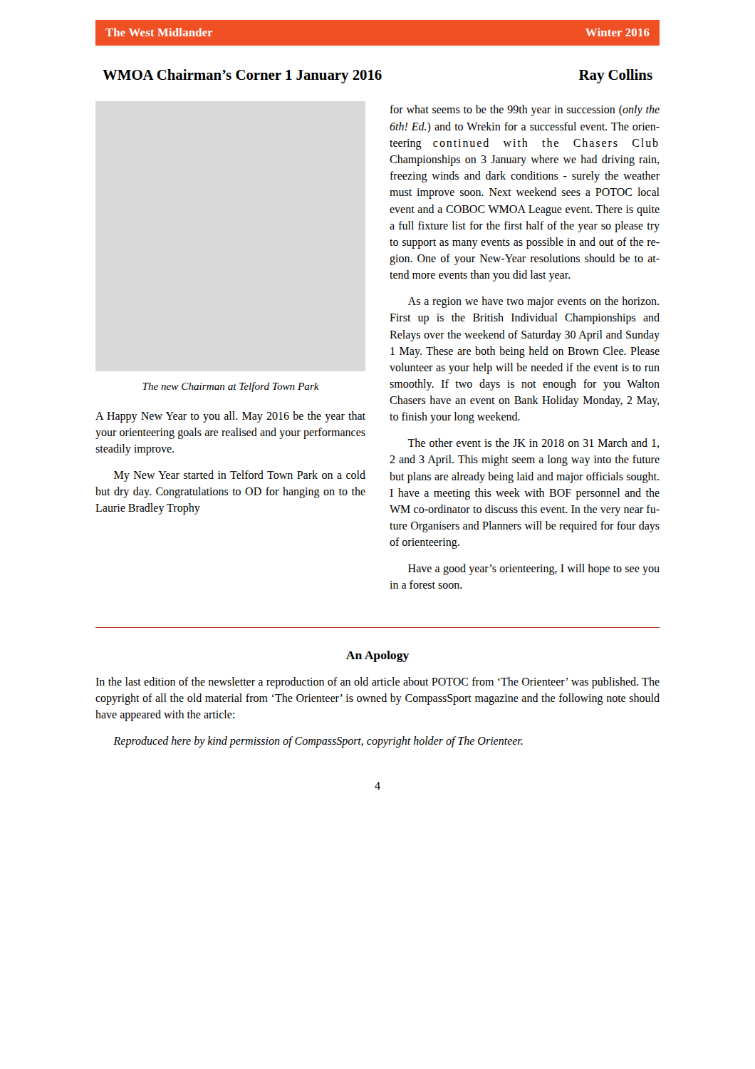The West Midlander Winter 2016
WMOA Chairman’s Corner 1 January 2016 Ray Collins
The new Chairman at Telford Town Park
A Happy New Year to you all. May 2016 be the year that your orienteering goals are realised and your performances steadily improve.
My New Year started in Telford Town Park on a cold but dry day. Congratulations to OD for hanging on to the Laurie Bradley Trophy
for what seems to be the 99th year in succession (only the 6th! Ed.) and to Wrekin for a successful event. The orienteering continued with the Chasers Club Championships on 3 January where we had driving rain, freezing winds and dark conditions - surely the weather must improve soon. Next weekend sees a POTOC local event and a COBOC WMOA League event. There is quite a full fixture list for the first half of the year so please try to support as many events as possible in and out of the region. One of your New-Year resolutions should be to attend more events than you did last year.
As a region we have two major events on the horizon. First up is the British Individual Championships and Relays over the weekend of Saturday 30 April and Sunday 1 May. These are both being held on Brown Clee. Please volunteer as your help will be needed if the event is to run smoothly. If two days is not enough for you Walton Chasers have an event on Bank Holiday Monday, 2 May, to finish your long weekend.
The other event is the JK in 2018 on 31 March and 1, 2 and 3 April. This might seem a long way into the future but plans are already being laid and major officials sought. I have a meeting this week with BOF personnel and the WM co-ordinator to discuss this event. In the very near future Organisers and Planners will be required for four days of orienteering.
Have a good year’s orienteering, I will hope to see you in a forest soon.
An Apology
In the last edition of the newsletter a reproduction of an old article about POTOC from ‘The Orienteer’ was published. The copyright of all the old material from ‘The Orienteer’ is owned by CompassSport magazine and the following note should have appeared with the article:
Reproduced here by kind permission of CompassSport, copyright holder of The Orienteer.
4